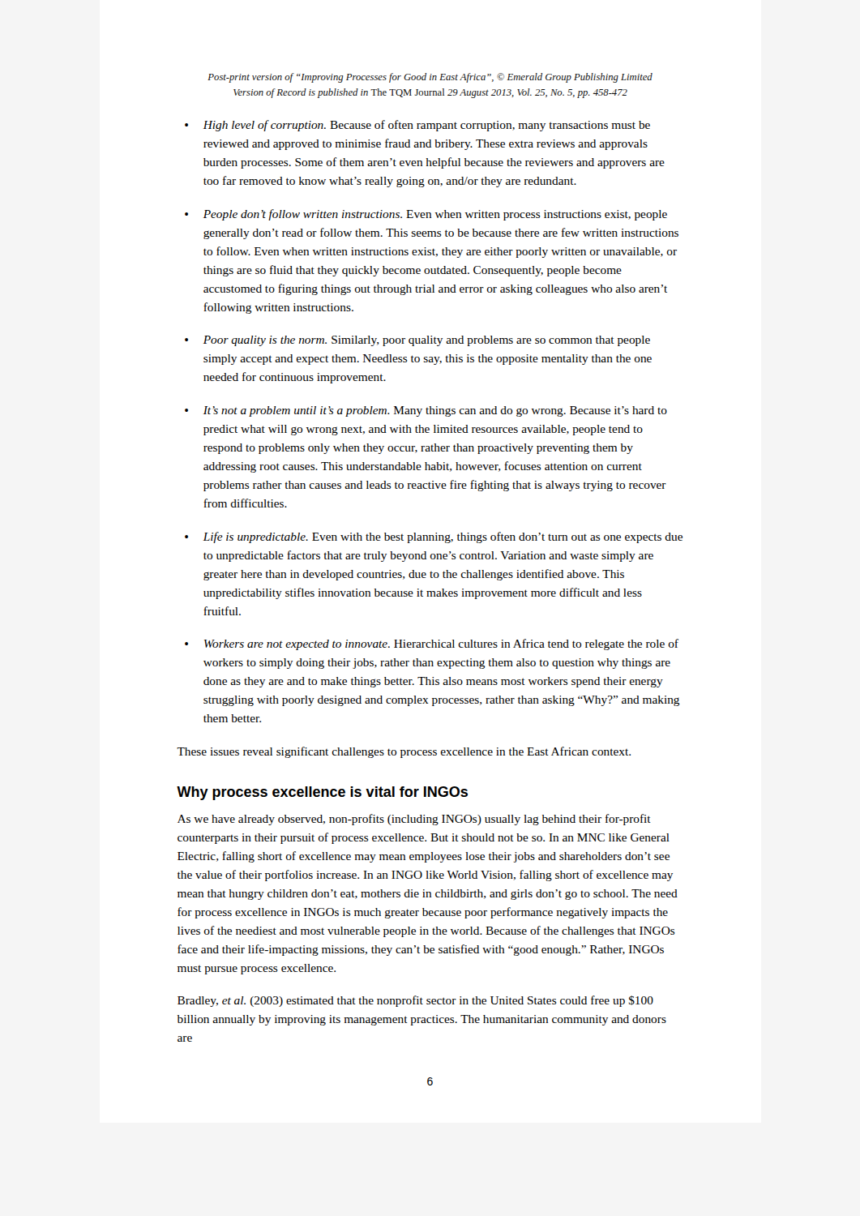Post-print version of “Improving Processes for Good in East Africa”, © Emerald Group Publishing Limited Version of Record is published in The TQM Journal 29 August 2013, Vol. 25, No. 5, pp. 458-472
High level of corruption. Because of often rampant corruption, many transactions must be reviewed and approved to minimise fraud and bribery. These extra reviews and approvals burden processes. Some of them aren’t even helpful because the reviewers and approvers are too far removed to know what’s really going on, and/or they are redundant.
People don’t follow written instructions. Even when written process instructions exist, people generally don’t read or follow them. This seems to be because there are few written instructions to follow. Even when written instructions exist, they are either poorly written or unavailable, or things are so fluid that they quickly become outdated. Consequently, people become accustomed to figuring things out through trial and error or asking colleagues who also aren’t following written instructions.
Poor quality is the norm. Similarly, poor quality and problems are so common that people simply accept and expect them. Needless to say, this is the opposite mentality than the one needed for continuous improvement.
It’s not a problem until it’s a problem. Many things can and do go wrong. Because it’s hard to predict what will go wrong next, and with the limited resources available, people tend to respond to problems only when they occur, rather than proactively preventing them by addressing root causes. This understandable habit, however, focuses attention on current problems rather than causes and leads to reactive fire fighting that is always trying to recover from difficulties.
Life is unpredictable. Even with the best planning, things often don’t turn out as one expects due to unpredictable factors that are truly beyond one’s control. Variation and waste simply are greater here than in developed countries, due to the challenges identified above. This unpredictability stifles innovation because it makes improvement more difficult and less fruitful.
Workers are not expected to innovate. Hierarchical cultures in Africa tend to relegate the role of workers to simply doing their jobs, rather than expecting them also to question why things are done as they are and to make things better. This also means most workers spend their energy struggling with poorly designed and complex processes, rather than asking “Why?” and making them better.
These issues reveal significant challenges to process excellence in the East African context.
Why process excellence is vital for INGOs
As we have already observed, non-profits (including INGOs) usually lag behind their for-profit counterparts in their pursuit of process excellence. But it should not be so. In an MNC like General Electric, falling short of excellence may mean employees lose their jobs and shareholders don’t see the value of their portfolios increase. In an INGO like World Vision, falling short of excellence may mean that hungry children don’t eat, mothers die in childbirth, and girls don’t go to school. The need for process excellence in INGOs is much greater because poor performance negatively impacts the lives of the neediest and most vulnerable people in the world. Because of the challenges that INGOs face and their life-impacting missions, they can’t be satisfied with “good enough.” Rather, INGOs must pursue process excellence.
Bradley, et al. (2003) estimated that the nonprofit sector in the United States could free up $100 billion annually by improving its management practices. The humanitarian community and donors are
6